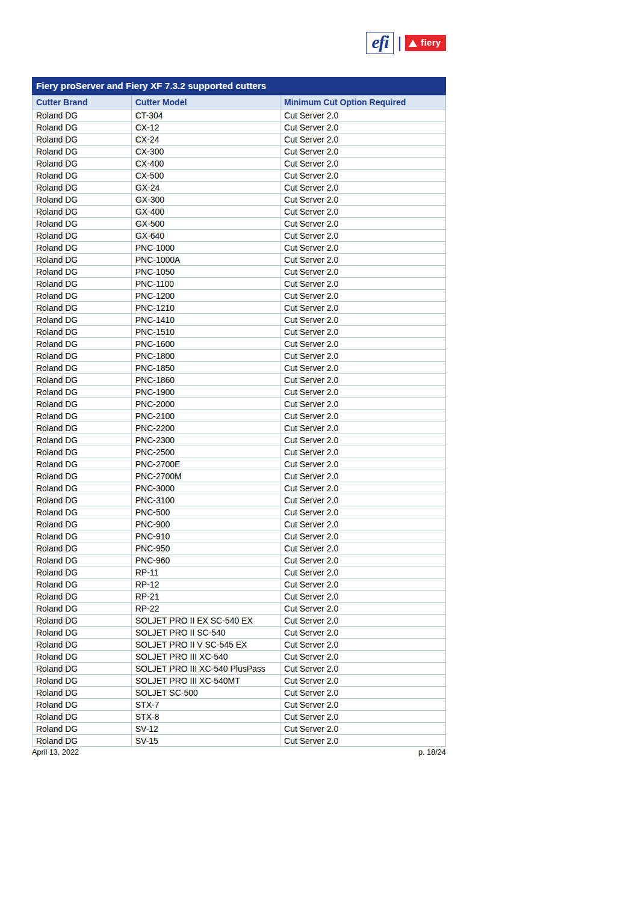efi | fiery
Fiery proServer and Fiery XF 7.3.2 supported cutters
| Cutter Brand | Cutter Model | Minimum Cut Option Required |
| --- | --- | --- |
| Roland DG | CT-304 | Cut Server 2.0 |
| Roland DG | CX-12 | Cut Server 2.0 |
| Roland DG | CX-24 | Cut Server 2.0 |
| Roland DG | CX-300 | Cut Server 2.0 |
| Roland DG | CX-400 | Cut Server 2.0 |
| Roland DG | CX-500 | Cut Server 2.0 |
| Roland DG | GX-24 | Cut Server 2.0 |
| Roland DG | GX-300 | Cut Server 2.0 |
| Roland DG | GX-400 | Cut Server 2.0 |
| Roland DG | GX-500 | Cut Server 2.0 |
| Roland DG | GX-640 | Cut Server 2.0 |
| Roland DG | PNC-1000 | Cut Server 2.0 |
| Roland DG | PNC-1000A | Cut Server 2.0 |
| Roland DG | PNC-1050 | Cut Server 2.0 |
| Roland DG | PNC-1100 | Cut Server 2.0 |
| Roland DG | PNC-1200 | Cut Server 2.0 |
| Roland DG | PNC-1210 | Cut Server 2.0 |
| Roland DG | PNC-1410 | Cut Server 2.0 |
| Roland DG | PNC-1510 | Cut Server 2.0 |
| Roland DG | PNC-1600 | Cut Server 2.0 |
| Roland DG | PNC-1800 | Cut Server 2.0 |
| Roland DG | PNC-1850 | Cut Server 2.0 |
| Roland DG | PNC-1860 | Cut Server 2.0 |
| Roland DG | PNC-1900 | Cut Server 2.0 |
| Roland DG | PNC-2000 | Cut Server 2.0 |
| Roland DG | PNC-2100 | Cut Server 2.0 |
| Roland DG | PNC-2200 | Cut Server 2.0 |
| Roland DG | PNC-2300 | Cut Server 2.0 |
| Roland DG | PNC-2500 | Cut Server 2.0 |
| Roland DG | PNC-2700E | Cut Server 2.0 |
| Roland DG | PNC-2700M | Cut Server 2.0 |
| Roland DG | PNC-3000 | Cut Server 2.0 |
| Roland DG | PNC-3100 | Cut Server 2.0 |
| Roland DG | PNC-500 | Cut Server 2.0 |
| Roland DG | PNC-900 | Cut Server 2.0 |
| Roland DG | PNC-910 | Cut Server 2.0 |
| Roland DG | PNC-950 | Cut Server 2.0 |
| Roland DG | PNC-960 | Cut Server 2.0 |
| Roland DG | RP-11 | Cut Server 2.0 |
| Roland DG | RP-12 | Cut Server 2.0 |
| Roland DG | RP-21 | Cut Server 2.0 |
| Roland DG | RP-22 | Cut Server 2.0 |
| Roland DG | SOLJET PRO II EX SC-540 EX | Cut Server 2.0 |
| Roland DG | SOLJET PRO II SC-540 | Cut Server 2.0 |
| Roland DG | SOLJET PRO II V SC-545 EX | Cut Server 2.0 |
| Roland DG | SOLJET PRO III XC-540 | Cut Server 2.0 |
| Roland DG | SOLJET PRO III XC-540 PlusPass | Cut Server 2.0 |
| Roland DG | SOLJET PRO III XC-540MT | Cut Server 2.0 |
| Roland DG | SOLJET SC-500 | Cut Server 2.0 |
| Roland DG | STX-7 | Cut Server 2.0 |
| Roland DG | STX-8 | Cut Server 2.0 |
| Roland DG | SV-12 | Cut Server 2.0 |
| Roland DG | SV-15 | Cut Server 2.0 |
April 13, 2022 p. 18/24